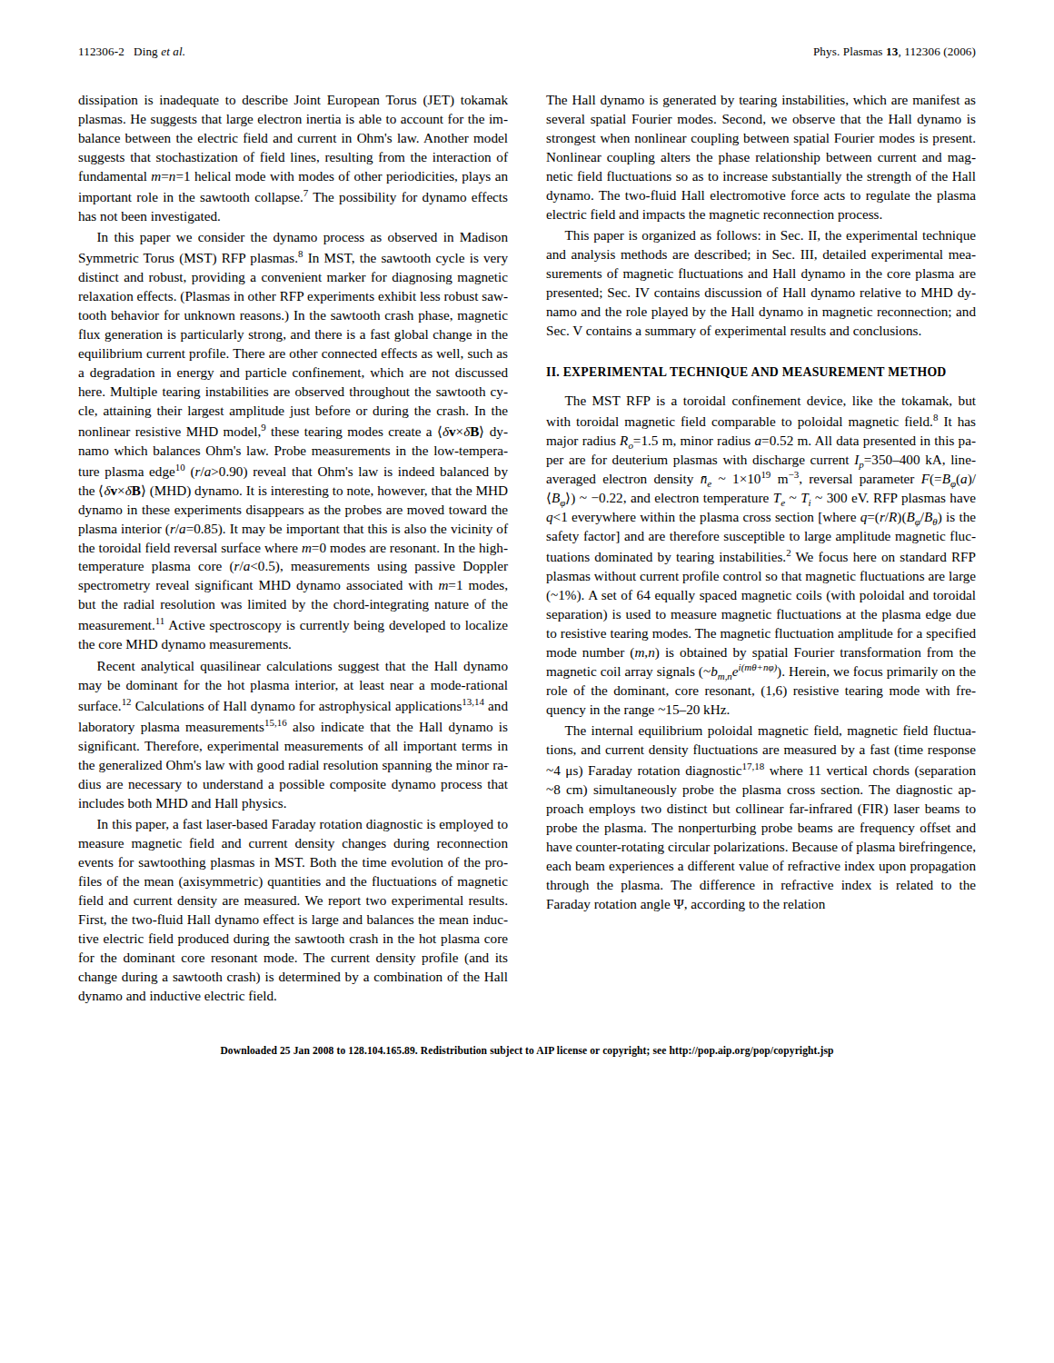112306-2 Ding et al.
Phys. Plasmas 13, 112306 (2006)
dissipation is inadequate to describe Joint European Torus (JET) tokamak plasmas. He suggests that large electron inertia is able to account for the imbalance between the electric field and current in Ohm's law. Another model suggests that stochastization of field lines, resulting from the interaction of fundamental m=n=1 helical mode with modes of other periodicities, plays an important role in the sawtooth collapse.7 The possibility for dynamo effects has not been investigated.
In this paper we consider the dynamo process as observed in Madison Symmetric Torus (MST) RFP plasmas.8 In MST, the sawtooth cycle is very distinct and robust, providing a convenient marker for diagnosing magnetic relaxation effects. (Plasmas in other RFP experiments exhibit less robust sawtooth behavior for unknown reasons.) In the sawtooth crash phase, magnetic flux generation is particularly strong, and there is a fast global change in the equilibrium current profile. There are other connected effects as well, such as a degradation in energy and particle confinement, which are not discussed here. Multiple tearing instabilities are observed throughout the sawtooth cycle, attaining their largest amplitude just before or during the crash. In the nonlinear resistive MHD model,9 these tearing modes create a ⟨δv×δB⟩ dynamo which balances Ohm's law. Probe measurements in the low-temperature plasma edge10 (r/a>0.90) reveal that Ohm's law is indeed balanced by the ⟨δv×δB⟩ (MHD) dynamo. It is interesting to note, however, that the MHD dynamo in these experiments disappears as the probes are moved toward the plasma interior (r/a=0.85). It may be important that this is also the vicinity of the toroidal field reversal surface where m=0 modes are resonant. In the high-temperature plasma core (r/a<0.5), measurements using passive Doppler spectrometry reveal significant MHD dynamo associated with m=1 modes, but the radial resolution was limited by the chord-integrating nature of the measurement.11 Active spectroscopy is currently being developed to localize the core MHD dynamo measurements.
Recent analytical quasilinear calculations suggest that the Hall dynamo may be dominant for the hot plasma interior, at least near a mode-rational surface.12 Calculations of Hall dynamo for astrophysical applications13,14 and laboratory plasma measurements15,16 also indicate that the Hall dynamo is significant. Therefore, experimental measurements of all important terms in the generalized Ohm's law with good radial resolution spanning the minor radius are necessary to understand a possible composite dynamo process that includes both MHD and Hall physics.
In this paper, a fast laser-based Faraday rotation diagnostic is employed to measure magnetic field and current density changes during reconnection events for sawtoothing plasmas in MST. Both the time evolution of the profiles of the mean (axisymmetric) quantities and the fluctuations of magnetic field and current density are measured. We report two experimental results. First, the two-fluid Hall dynamo effect is large and balances the mean inductive electric field produced during the sawtooth crash in the hot plasma core for the dominant core resonant mode. The current density profile (and its change during a sawtooth crash) is determined by a combination of the Hall dynamo and inductive electric field.
The Hall dynamo is generated by tearing instabilities, which are manifest as several spatial Fourier modes. Second, we observe that the Hall dynamo is strongest when nonlinear coupling between spatial Fourier modes is present. Nonlinear coupling alters the phase relationship between current and magnetic field fluctuations so as to increase substantially the strength of the Hall dynamo. The two-fluid Hall electromotive force acts to regulate the plasma electric field and impacts the magnetic reconnection process.
This paper is organized as follows: in Sec. II, the experimental technique and analysis methods are described; in Sec. III, detailed experimental measurements of magnetic fluctuations and Hall dynamo in the core plasma are presented; Sec. IV contains discussion of Hall dynamo relative to MHD dynamo and the role played by the Hall dynamo in magnetic reconnection; and Sec. V contains a summary of experimental results and conclusions.
II. EXPERIMENTAL TECHNIQUE AND MEASUREMENT METHOD
The MST RFP is a toroidal confinement device, like the tokamak, but with toroidal magnetic field comparable to poloidal magnetic field.8 It has major radius Ro=1.5 m, minor radius a=0.52 m. All data presented in this paper are for deuterium plasmas with discharge current Ip=350–400 kA, line-averaged electron density n̄e ~ 1×1019 m−3, reversal parameter F(=Bφ(a)/⟨Bφ⟩) ~ −0.22, and electron temperature Te ~ Ti ~ 300 eV. RFP plasmas have q<1 everywhere within the plasma cross section [where q=(r/R)(Bφ/Bθ) is the safety factor] and are therefore susceptible to large amplitude magnetic fluctuations dominated by tearing instabilities.2 We focus here on standard RFP plasmas without current profile control so that magnetic fluctuations are large (~1%). A set of 64 equally spaced magnetic coils (with poloidal and toroidal separation) is used to measure magnetic fluctuations at the plasma edge due to resistive tearing modes. The magnetic fluctuation amplitude for a specified mode number (m,n) is obtained by spatial Fourier transformation from the magnetic coil array signals (~bm,nei(mθ+nφ)). Herein, we focus primarily on the role of the dominant, core resonant, (1,6) resistive tearing mode with frequency in the range ~15–20 kHz.
The internal equilibrium poloidal magnetic field, magnetic field fluctuations, and current density fluctuations are measured by a fast (time response ~4 μs) Faraday rotation diagnostic17,18 where 11 vertical chords (separation ~8 cm) simultaneously probe the plasma cross section. The diagnostic approach employs two distinct but collinear far-infrared (FIR) laser beams to probe the plasma. The nonperturbing probe beams are frequency offset and have counter-rotating circular polarizations. Because of plasma birefringence, each beam experiences a different value of refractive index upon propagation through the plasma. The difference in refractive index is related to the Faraday rotation angle Ψ, according to the relation
Downloaded 25 Jan 2008 to 128.104.165.89. Redistribution subject to AIP license or copyright; see http://pop.aip.org/pop/copyright.jsp